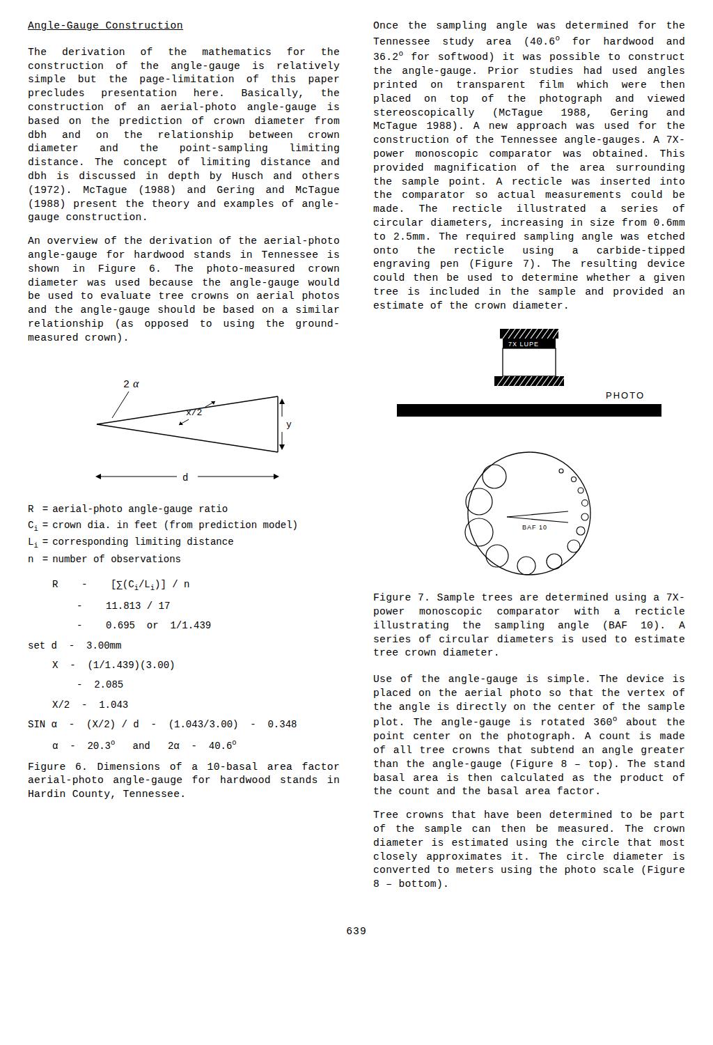Angle-Gauge Construction
The derivation of the mathematics for the construction of the angle-gauge is relatively simple but the page-limitation of this paper precludes presentation here. Basically, the construction of an aerial-photo angle-gauge is based on the prediction of crown diameter from dbh and on the relationship between crown diameter and the point-sampling limiting distance. The concept of limiting distance and dbh is discussed in depth by Husch and others (1972). McTague (1988) and Gering and McTague (1988) present the theory and examples of angle-gauge construction.
An overview of the derivation of the aerial-photo angle-gauge for hardwood stands in Tennessee is shown in Figure 6. The photo-measured crown diameter was used because the angle-gauge would be used to evaluate tree crowns on aerial photos and the angle-gauge should be based on a similar relationship (as opposed to using the ground-measured crown).
2 α x/2 y d
| R | = | aerial-photo angle-gauge ratio |
| C i | = | crown dia. in feet (from prediction model) |
| L i | = | corresponding limiting distance |
| n | = | number of observations |
R - [∑(Ci/Li)] / n
- 11.813 / 17
- 0.695 or 1/1.439
set d - 3.00mm
X - (1/1.439)(3.00)
- 2.085
X/2 - 1.043
SIN α - (X/2) / d - (1.043/3.00) - 0.348
α - 20.3o and 2α - 40.6o
Figure 6. Dimensions of a 10-basal area factor aerial-photo angle-gauge for hardwood stands in Hardin County, Tennessee.
Once the sampling angle was determined for the Tennessee study area (40.6o for hardwood and 36.2o for softwood) it was possible to construct the angle-gauge. Prior studies had used angles printed on transparent film which were then placed on top of the photograph and viewed stereoscopically (McTague 1988, Gering and McTague 1988). A new approach was used for the construction of the Tennessee angle-gauges. A 7X-power monoscopic comparator was obtained. This provided magnification of the area surrounding the sample point. A recticle was inserted into the comparator so actual measurements could be made. The recticle illustrated a series of circular diameters, increasing in size from 0.6mm to 2.5mm. The required sampling angle was etched onto the recticle using a carbide-tipped engraving pen (Figure 7). The resulting device could then be used to determine whether a given tree is included in the sample and provided an estimate of the crown diameter.
7X LUPE PHOTO
BAF 10
Figure 7. Sample trees are determined using a 7X-power monoscopic comparator with a recticle illustrating the sampling angle (BAF 10). A series of circular diameters is used to estimate tree crown diameter.
Use of the angle-gauge is simple. The device is placed on the aerial photo so that the vertex of the angle is directly on the center of the sample plot. The angle-gauge is rotated 360o about the point center on the photograph. A count is made of all tree crowns that subtend an angle greater than the angle-gauge (Figure 8 – top). The stand basal area is then calculated as the product of the count and the basal area factor.
Tree crowns that have been determined to be part of the sample can then be measured. The crown diameter is estimated using the circle that most closely approximates it. The circle diameter is converted to meters using the photo scale (Figure 8 – bottom).
639